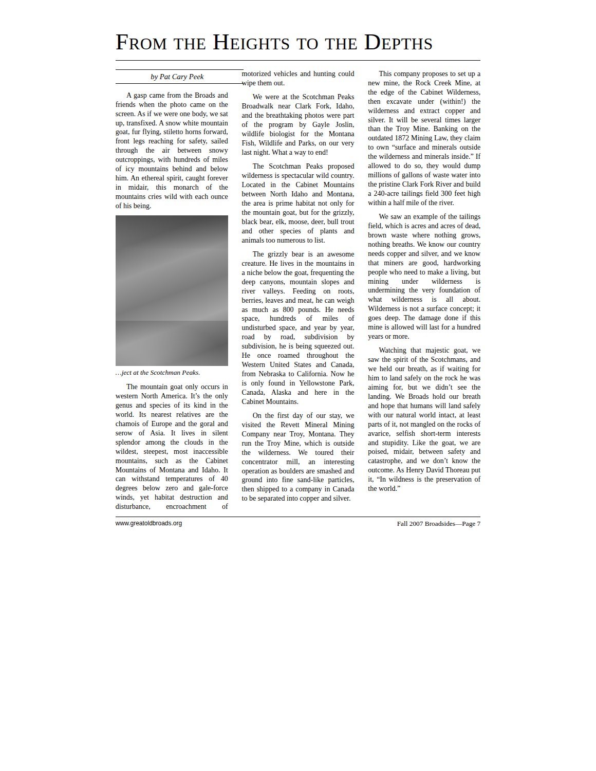From the Heights to the Depths
by Pat Cary Peek
A gasp came from the Broads and friends when the photo came on the screen. As if we were one body, we sat up, transfixed. A snow white mountain goat, fur flying, stiletto horns forward, front legs reaching for safety, sailed through the air between snowy outcroppings, with hundreds of miles of icy mountains behind and below him. An ethereal spirit, caught forever in midair, this monarch of the mountains cries wild with each ounce of his being.
…ject at the Scotchman Peaks.
The mountain goat only occurs in western North America. It’s the only genus and species of its kind in the world. Its nearest relatives are the chamois of Europe and the goral and serow of Asia. It lives in silent splendor among the clouds in the wildest, steepest, most inaccessible mountains, such as the Cabinet Mountains of Montana and Idaho. It can withstand temperatures of 40 degrees below zero and gale-force winds, yet habitat destruction and disturbance, encroachment of motorized vehicles and hunting could wipe them out.
We were at the Scotchman Peaks Broadwalk near Clark Fork, Idaho, and the breathtaking photos were part of the program by Gayle Joslin, wildlife biologist for the Montana Fish, Wildlife and Parks, on our very last night. What a way to end!
The Scotchman Peaks proposed wilderness is spectacular wild country. Located in the Cabinet Mountains between North Idaho and Montana, the area is prime habitat not only for the mountain goat, but for the grizzly, black bear, elk, moose, deer, bull trout and other species of plants and animals too numerous to list.
The grizzly bear is an awesome creature. He lives in the mountains in a niche below the goat, frequenting the deep canyons, mountain slopes and river valleys. Feeding on roots, berries, leaves and meat, he can weigh as much as 800 pounds. He needs space, hundreds of miles of undisturbed space, and year by year, road by road, subdivision by subdivision, he is being squeezed out. He once roamed throughout the Western United States and Canada, from Nebraska to California. Now he is only found in Yellowstone Park, Canada, Alaska and here in the Cabinet Mountains.
On the first day of our stay, we visited the Revett Mineral Mining Company near Troy, Montana. They run the Troy Mine, which is outside the wilderness. We toured their concentrator mill, an interesting operation as boulders are smashed and ground into fine sand-like particles, then shipped to a company in Canada to be separated into copper and silver.
This company proposes to set up a new mine, the Rock Creek Mine, at the edge of the Cabinet Wilderness, then excavate under (within!) the wilderness and extract copper and silver. It will be several times larger than the Troy Mine. Banking on the outdated 1872 Mining Law, they claim to own “surface and minerals outside the wilderness and minerals inside.” If allowed to do so, they would dump millions of gallons of waste water into the pristine Clark Fork River and build a 240-acre tailings field 300 feet high within a half mile of the river.
We saw an example of the tailings field, which is acres and acres of dead, brown waste where nothing grows, nothing breaths. We know our country needs copper and silver, and we know that miners are good, hardworking people who need to make a living, but mining under wilderness is undermining the very foundation of what wilderness is all about. Wilderness is not a surface concept; it goes deep. The damage done if this mine is allowed will last for a hundred years or more.
Watching that majestic goat, we saw the spirit of the Scotchmans, and we held our breath, as if waiting for him to land safely on the rock he was aiming for, but we didn’t see the landing. We Broads hold our breath and hope that humans will land safely with our natural world intact, at least parts of it, not mangled on the rocks of avarice, selfish short-term interests and stupidity. Like the goat, we are poised, midair, between safety and catastrophe, and we don’t know the outcome. As Henry David Thoreau put it, “In wildness is the preservation of the world.”
www.greatoldbroads.org
Fall 2007 Broadsides—Page 7